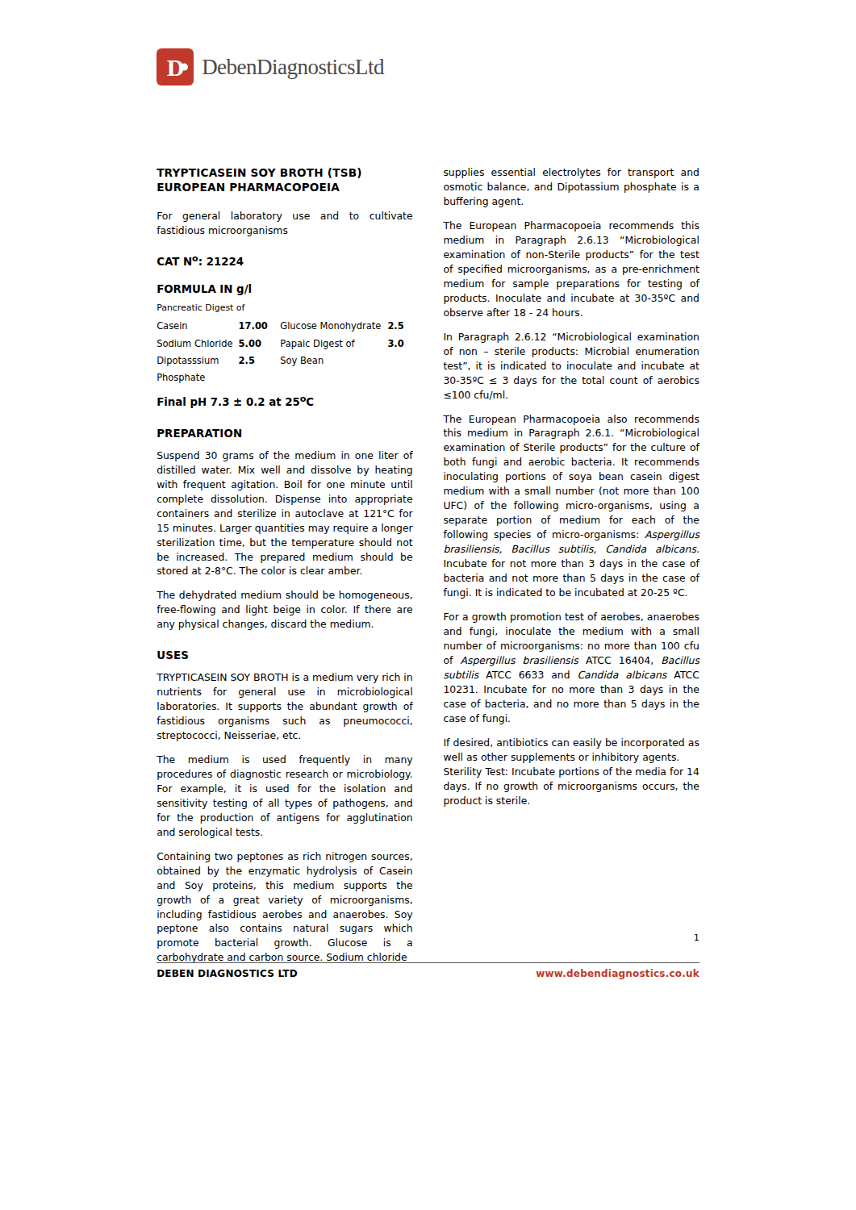DebenDiagnosticsLtd
TRYPTICASEIN SOY BROTH (TSB)
EUROPEAN PHARMACOPOEIA
For general laboratory use and to cultivate fastidious microorganisms
CAT No: 21224
FORMULA IN g/l
Pancreatic Digest of
| Casein | 17.00 | Glucose Monohydrate | 2.5 |
| Sodium Chloride | 5.00 | Papaic Digest of | 3.0 |
| Dipotasssium | 2.5 | Soy Bean | |
Phosphate
Final pH 7.3 ± 0.2 at 25oC
PREPARATION
Suspend 30 grams of the medium in one liter of distilled water. Mix well and dissolve by heating with frequent agitation. Boil for one minute until complete dissolution. Dispense into appropriate containers and sterilize in autoclave at 121°C for 15 minutes. Larger quantities may require a longer sterilization time, but the temperature should not be increased. The prepared medium should be stored at 2-8°C. The color is clear amber.
The dehydrated medium should be homogeneous, free-flowing and light beige in color. If there are any physical changes, discard the medium.
USES
TRYPTICASEIN SOY BROTH is a medium very rich in nutrients for general use in microbiological laboratories. It supports the abundant growth of fastidious organisms such as pneumococci, streptococci, Neisseriae, etc.
The medium is used frequently in many procedures of diagnostic research or microbiology. For example, it is used for the isolation and sensitivity testing of all types of pathogens, and for the production of antigens for agglutination and serological tests.
Containing two peptones as rich nitrogen sources, obtained by the enzymatic hydrolysis of Casein and Soy proteins, this medium supports the growth of a great variety of microorganisms, including fastidious aerobes and anaerobes. Soy peptone also contains natural sugars which promote bacterial growth. Glucose is a carbohydrate and carbon source. Sodium chloride
supplies essential electrolytes for transport and osmotic balance, and Dipotassium phosphate is a buffering agent.
The European Pharmacopoeia recommends this medium in Paragraph 2.6.13 “Microbiological examination of non-Sterile products” for the test of specified microorganisms, as a pre-enrichment medium for sample preparations for testing of products. Inoculate and incubate at 30-35ºC and observe after 18 - 24 hours.
In Paragraph 2.6.12 “Microbiological examination of non – sterile products: Microbial enumeration test”, it is indicated to inoculate and incubate at 30-35ºC ≤ 3 days for the total count of aerobics ≤100 cfu/ml.
The European Pharmacopoeia also recommends this medium in Paragraph 2.6.1. “Microbiological examination of Sterile products” for the culture of both fungi and aerobic bacteria. It recommends inoculating portions of soya bean casein digest medium with a small number (not more than 100 UFC) of the following micro-organisms, using a separate portion of medium for each of the following species of micro-organisms: Aspergillus brasiliensis, Bacillus subtilis, Candida albicans. Incubate for not more than 3 days in the case of bacteria and not more than 5 days in the case of fungi. It is indicated to be incubated at 20-25 ºC.
For a growth promotion test of aerobes, anaerobes and fungi, inoculate the medium with a small number of microorganisms: no more than 100 cfu of Aspergillus brasiliensis ATCC 16404, Bacillus subtilis ATCC 6633 and Candida albicans ATCC 10231. Incubate for no more than 3 days in the case of bacteria, and no more than 5 days in the case of fungi.
If desired, antibiotics can easily be incorporated as well as other supplements or inhibitory agents.
Sterility Test: Incubate portions of the media for 14 days. If no growth of microorganisms occurs, the product is sterile.
1
DEBEN DIAGNOSTICS LTD www.debendiagnostics.co.uk